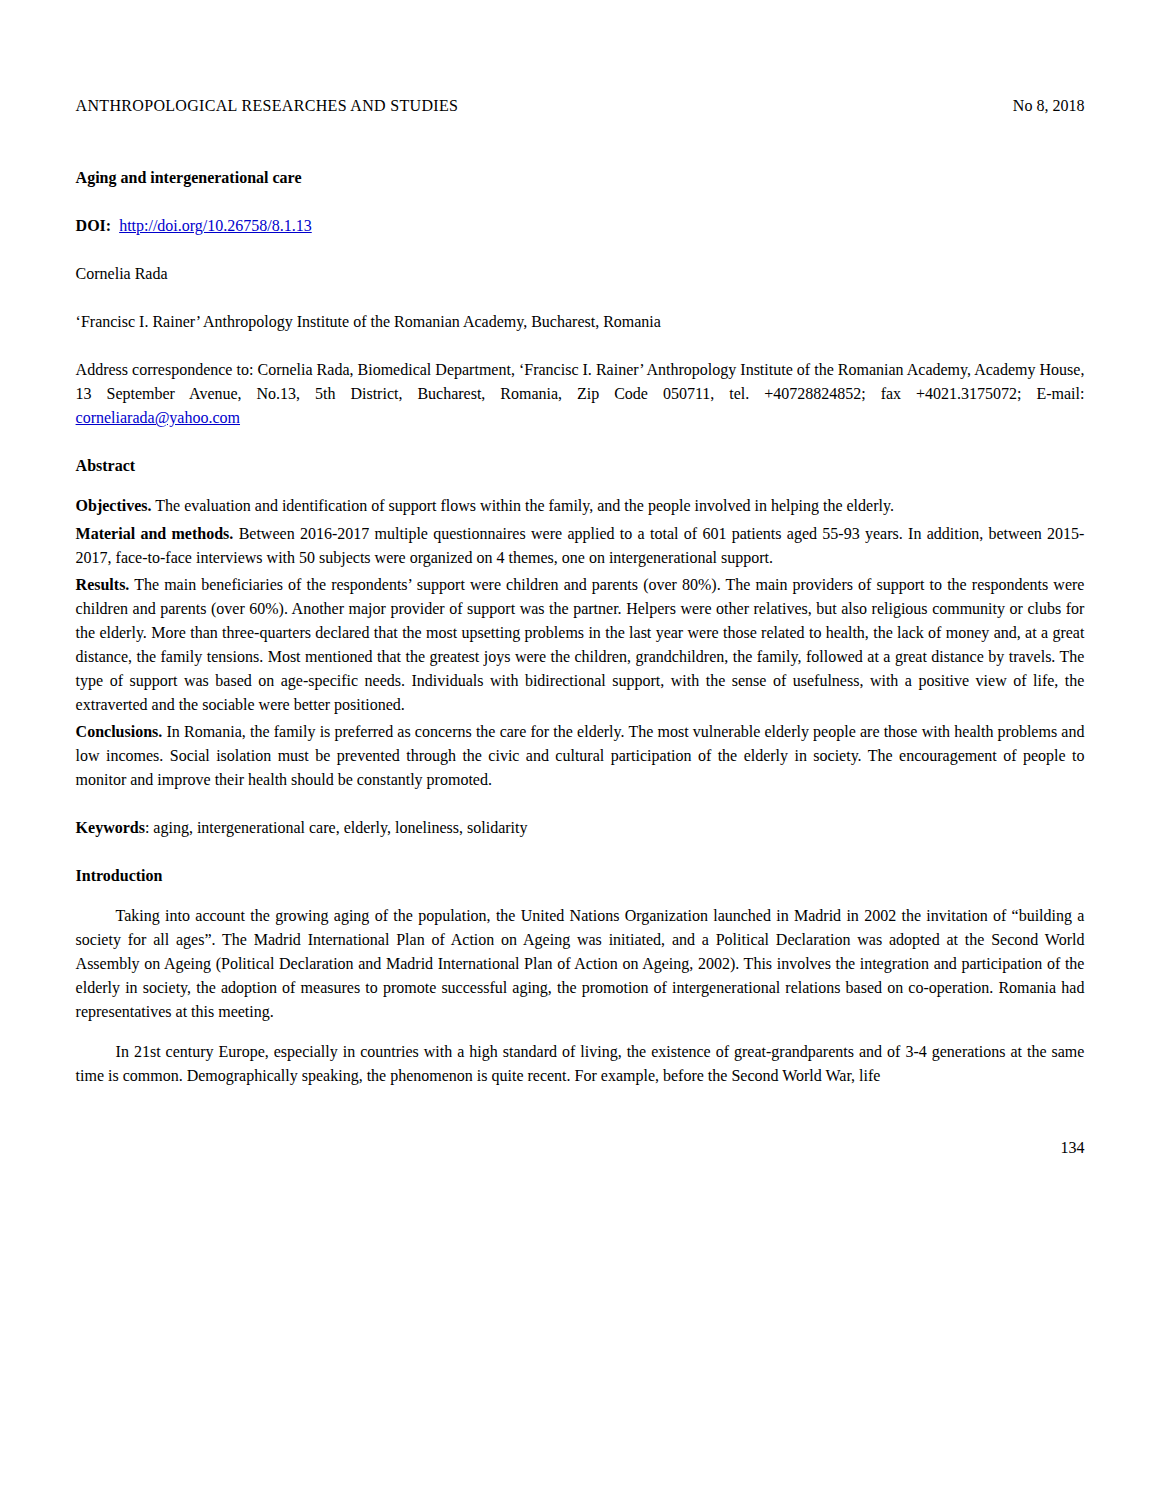ANTHROPOLOGICAL RESEARCHES AND STUDIES No 8, 2018
Aging and intergenerational care
DOI: http://doi.org/10.26758/8.1.13
Cornelia Rada
‘Francisc I. Rainer’ Anthropology Institute of the Romanian Academy, Bucharest, Romania
Address correspondence to: Cornelia Rada, Biomedical Department, ‘Francisc I. Rainer’ Anthropology Institute of the Romanian Academy, Academy House, 13 September Avenue, No.13, 5th District, Bucharest, Romania, Zip Code 050711, tel. +40728824852; fax +4021.3175072; E-mail: corneliarada@yahoo.com
Abstract
Objectives. The evaluation and identification of support flows within the family, and the people involved in helping the elderly.
Material and methods. Between 2016-2017 multiple questionnaires were applied to a total of 601 patients aged 55-93 years. In addition, between 2015-2017, face-to-face interviews with 50 subjects were organized on 4 themes, one on intergenerational support.
Results. The main beneficiaries of the respondents’ support were children and parents (over 80%). The main providers of support to the respondents were children and parents (over 60%). Another major provider of support was the partner. Helpers were other relatives, but also religious community or clubs for the elderly. More than three-quarters declared that the most upsetting problems in the last year were those related to health, the lack of money and, at a great distance, the family tensions. Most mentioned that the greatest joys were the children, grandchildren, the family, followed at a great distance by travels. The type of support was based on age-specific needs. Individuals with bidirectional support, with the sense of usefulness, with a positive view of life, the extraverted and the sociable were better positioned.
Conclusions. In Romania, the family is preferred as concerns the care for the elderly. The most vulnerable elderly people are those with health problems and low incomes. Social isolation must be prevented through the civic and cultural participation of the elderly in society. The encouragement of people to monitor and improve their health should be constantly promoted.
Keywords: aging, intergenerational care, elderly, loneliness, solidarity
Introduction
Taking into account the growing aging of the population, the United Nations Organization launched in Madrid in 2002 the invitation of “building a society for all ages”. The Madrid International Plan of Action on Ageing was initiated, and a Political Declaration was adopted at the Second World Assembly on Ageing (Political Declaration and Madrid International Plan of Action on Ageing, 2002). This involves the integration and participation of the elderly in society, the adoption of measures to promote successful aging, the promotion of intergenerational relations based on co-operation. Romania had representatives at this meeting.
In 21st century Europe, especially in countries with a high standard of living, the existence of great-grandparents and of 3-4 generations at the same time is common. Demographically speaking, the phenomenon is quite recent. For example, before the Second World War, life
134